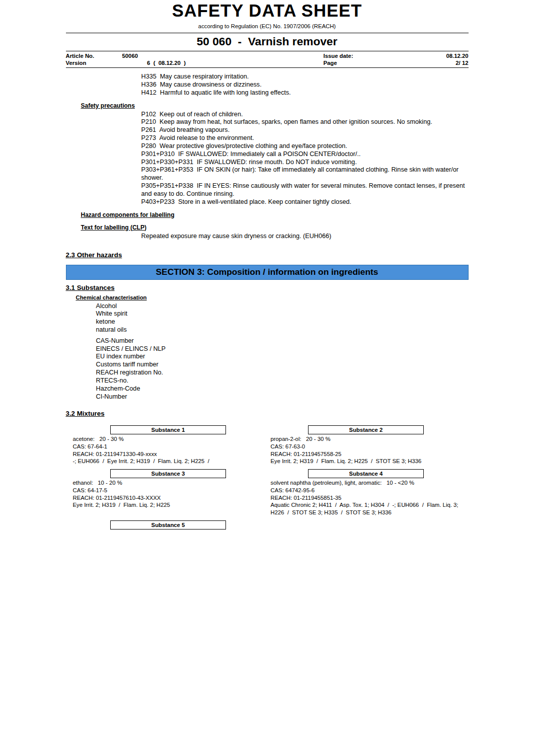SAFETY DATA SHEET
according to Regulation (EC) No. 1907/2006 (REACH)
50 060 - Varnish remover
| Article No. | 50060 | | Issue date: | 08.12.20 |
| Version | 6 ( 08.12.20 ) | | Page | 2/ 12 |
H335 May cause respiratory irritation.
H336 May cause drowsiness or dizziness.
H412 Harmful to aquatic life with long lasting effects.
Safety precautions
P102 Keep out of reach of children.
P210 Keep away from heat, hot surfaces, sparks, open flames and other ignition sources. No smoking.
P261 Avoid breathing vapours.
P273 Avoid release to the environment.
P280 Wear protective gloves/protective clothing and eye/face protection.
P301+P310 IF SWALLOWED: Immediately call a POISON CENTER/doctor/..
P301+P330+P331 IF SWALLOWED: rinse mouth. Do NOT induce vomiting.
P303+P361+P353 IF ON SKIN (or hair): Take off immediately all contaminated clothing. Rinse skin with water/or shower.
P305+P351+P338 IF IN EYES: Rinse cautiously with water for several minutes. Remove contact lenses, if present and easy to do. Continue rinsing.
P403+P233 Store in a well-ventilated place. Keep container tightly closed.
Hazard components for labelling
Text for labelling (CLP)
Repeated exposure may cause skin dryness or cracking. (EUH066)
2.3 Other hazards
SECTION 3: Composition / information on ingredients
3.1 Substances
Chemical characterisation
Alcohol
White spirit
ketone
natural oils
CAS-Number
EINECS / ELINCS / NLP
EU index number
Customs tariff number
REACH registration No.
RTECS-no.
Hazchem-Code
CI-Number
3.2 Mixtures
| Substance 1 acetone: 20 - 30 % CAS: 67-64-1 REACH: 01-2119471330-49-xxxx -; EUH066 / Eye Irrit. 2; H319 / Flam. Liq. 2; H225 / | Substance 2 propan-2-ol: 20 - 30 % CAS: 67-63-0 REACH: 01-2119457558-25 Eye Irrit. 2; H319 / Flam. Liq. 2; H225 / STOT SE 3; H336 |
| Substance 3 ethanol: 10 - 20 % CAS: 64-17-5 REACH: 01-2119457610-43-XXXX Eye Irrit. 2; H319 / Flam. Liq. 2; H225 | Substance 4 solvent naphtha (petroleum), light, aromatic: 10 - <20 % CAS: 64742-95-6 REACH: 01-2119455851-35 Aquatic Chronic 2; H411 / Asp. Tox. 1; H304 / -; EUH066 / Flam. Liq. 3; H226 / STOT SE 3; H335 / STOT SE 3; H336 |
| Substance 5 | |